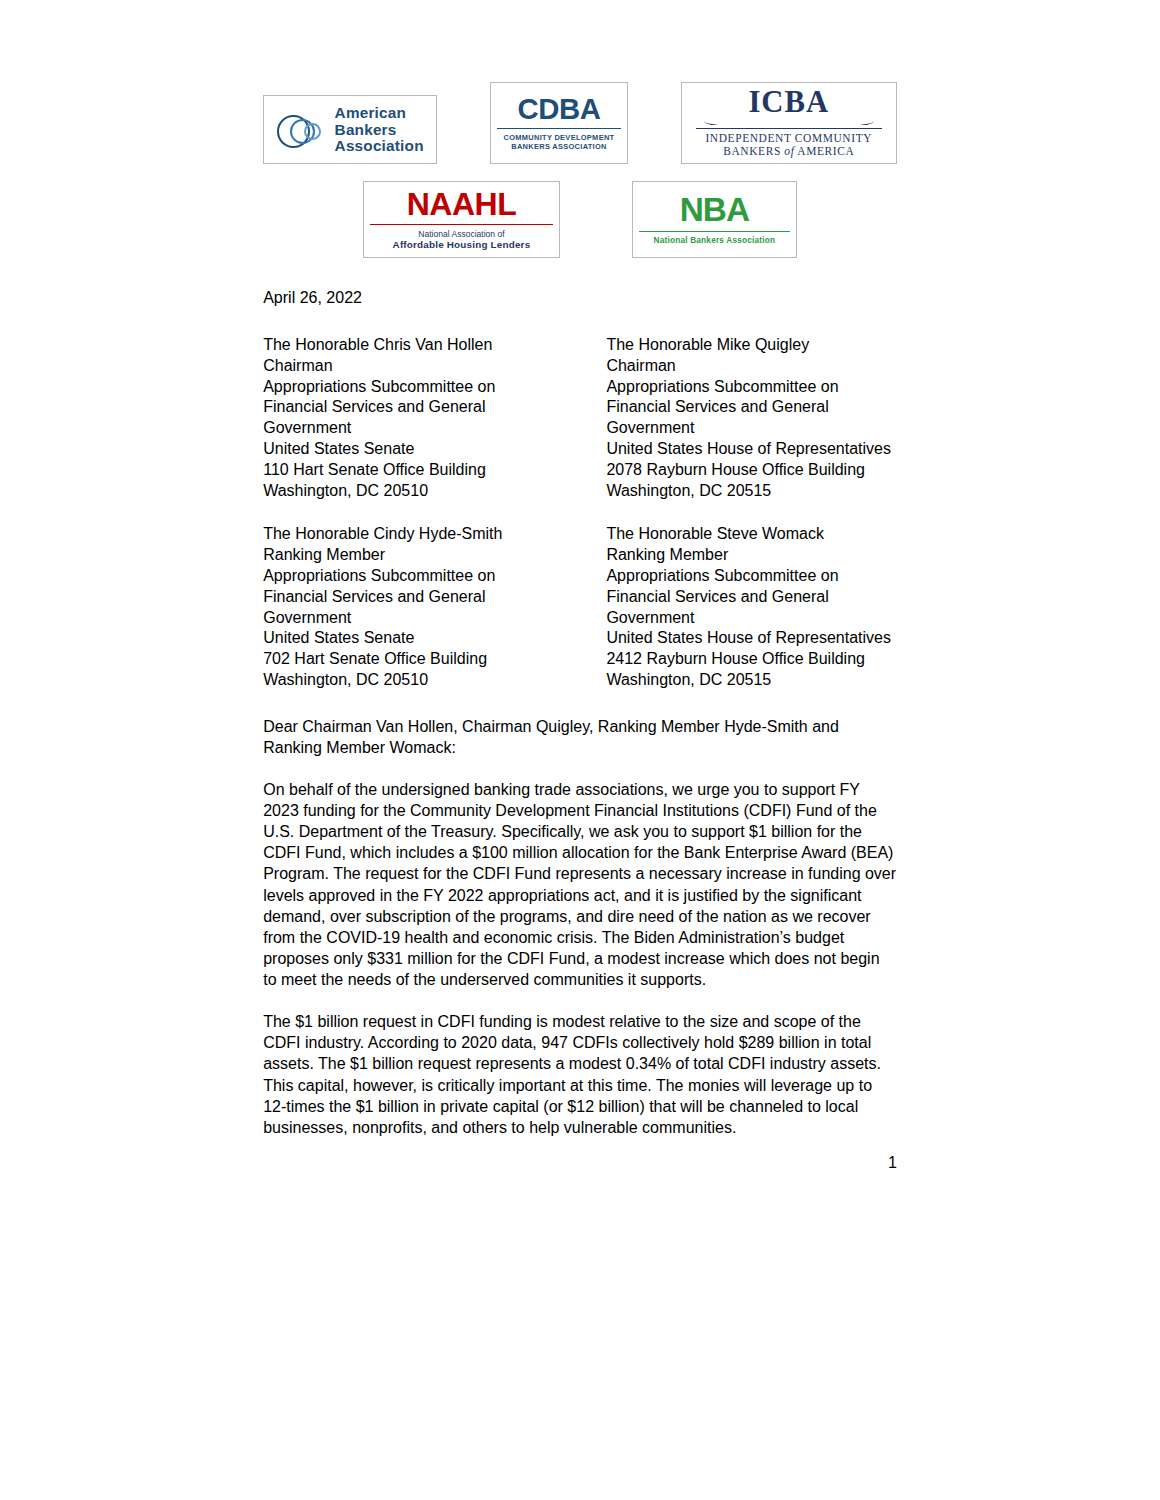American
Bankers
Association
CDBA
COMMUNITY DEVELOPMENT
BANKERS ASSOCIATION
ICBA
INDEPENDENT COMMUNITY
BANKERS of AMERICA
NAAHL
National Association of
Affordable Housing Lenders
NBA
National Bankers Association
April 26, 2022
The Honorable Chris Van Hollen
Chairman
Appropriations Subcommittee on
Financial Services and General Government
United States Senate
110 Hart Senate Office Building
Washington, DC 20510
The Honorable Cindy Hyde-Smith
Ranking Member
Appropriations Subcommittee on
Financial Services and General Government
United States Senate
702 Hart Senate Office Building
Washington, DC 20510
The Honorable Mike Quigley
Chairman
Appropriations Subcommittee on
Financial Services and General Government
United States House of Representatives
2078 Rayburn House Office Building
Washington, DC 20515
The Honorable Steve Womack
Ranking Member
Appropriations Subcommittee on
Financial Services and General Government
United States House of Representatives
2412 Rayburn House Office Building
Washington, DC 20515
Dear Chairman Van Hollen, Chairman Quigley, Ranking Member Hyde-Smith and Ranking Member Womack:
On behalf of the undersigned banking trade associations, we urge you to support FY 2023 funding for the Community Development Financial Institutions (CDFI) Fund of the U.S. Department of the Treasury. Specifically, we ask you to support $1 billion for the CDFI Fund, which includes a $100 million allocation for the Bank Enterprise Award (BEA) Program. The request for the CDFI Fund represents a necessary increase in funding over levels approved in the FY 2022 appropriations act, and it is justified by the significant demand, over subscription of the programs, and dire need of the nation as we recover from the COVID-19 health and economic crisis. The Biden Administration’s budget proposes only $331 million for the CDFI Fund, a modest increase which does not begin to meet the needs of the underserved communities it supports.
The $1 billion request in CDFI funding is modest relative to the size and scope of the CDFI industry. According to 2020 data, 947 CDFIs collectively hold $289 billion in total assets. The $1 billion request represents a modest 0.34% of total CDFI industry assets. This capital, however, is critically important at this time. The monies will leverage up to 12-times the $1 billion in private capital (or $12 billion) that will be channeled to local businesses, nonprofits, and others to help vulnerable communities.
1